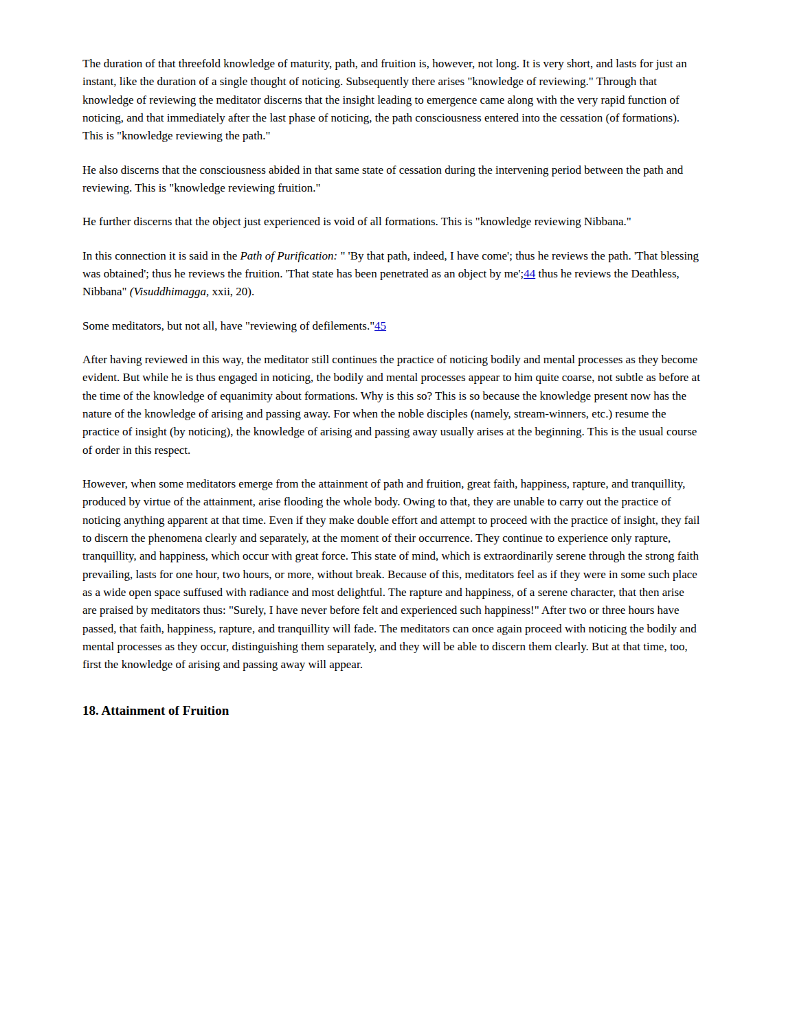The duration of that threefold knowledge of maturity, path, and fruition is, however, not long. It is very short, and lasts for just an instant, like the duration of a single thought of noticing. Subsequently there arises "knowledge of reviewing." Through that knowledge of reviewing the meditator discerns that the insight leading to emergence came along with the very rapid function of noticing, and that immediately after the last phase of noticing, the path consciousness entered into the cessation (of formations). This is "knowledge reviewing the path."
He also discerns that the consciousness abided in that same state of cessation during the intervening period between the path and reviewing. This is "knowledge reviewing fruition."
He further discerns that the object just experienced is void of all formations. This is "knowledge reviewing Nibbana."
In this connection it is said in the Path of Purification: " 'By that path, indeed, I have come'; thus he reviews the path. 'That blessing was obtained'; thus he reviews the fruition. 'That state has been penetrated as an object by me';44 thus he reviews the Deathless, Nibbana" (Visuddhimagga, xxii, 20).
Some meditators, but not all, have "reviewing of defilements."45
After having reviewed in this way, the meditator still continues the practice of noticing bodily and mental processes as they become evident. But while he is thus engaged in noticing, the bodily and mental processes appear to him quite coarse, not subtle as before at the time of the knowledge of equanimity about formations. Why is this so? This is so because the knowledge present now has the nature of the knowledge of arising and passing away. For when the noble disciples (namely, stream-winners, etc.) resume the practice of insight (by noticing), the knowledge of arising and passing away usually arises at the beginning. This is the usual course of order in this respect.
However, when some meditators emerge from the attainment of path and fruition, great faith, happiness, rapture, and tranquillity, produced by virtue of the attainment, arise flooding the whole body. Owing to that, they are unable to carry out the practice of noticing anything apparent at that time. Even if they make double effort and attempt to proceed with the practice of insight, they fail to discern the phenomena clearly and separately, at the moment of their occurrence. They continue to experience only rapture, tranquillity, and happiness, which occur with great force. This state of mind, which is extraordinarily serene through the strong faith prevailing, lasts for one hour, two hours, or more, without break. Because of this, meditators feel as if they were in some such place as a wide open space suffused with radiance and most delightful. The rapture and happiness, of a serene character, that then arise are praised by meditators thus: "Surely, I have never before felt and experienced such happiness!" After two or three hours have passed, that faith, happiness, rapture, and tranquillity will fade. The meditators can once again proceed with noticing the bodily and mental processes as they occur, distinguishing them separately, and they will be able to discern them clearly. But at that time, too, first the knowledge of arising and passing away will appear.
18. Attainment of Fruition